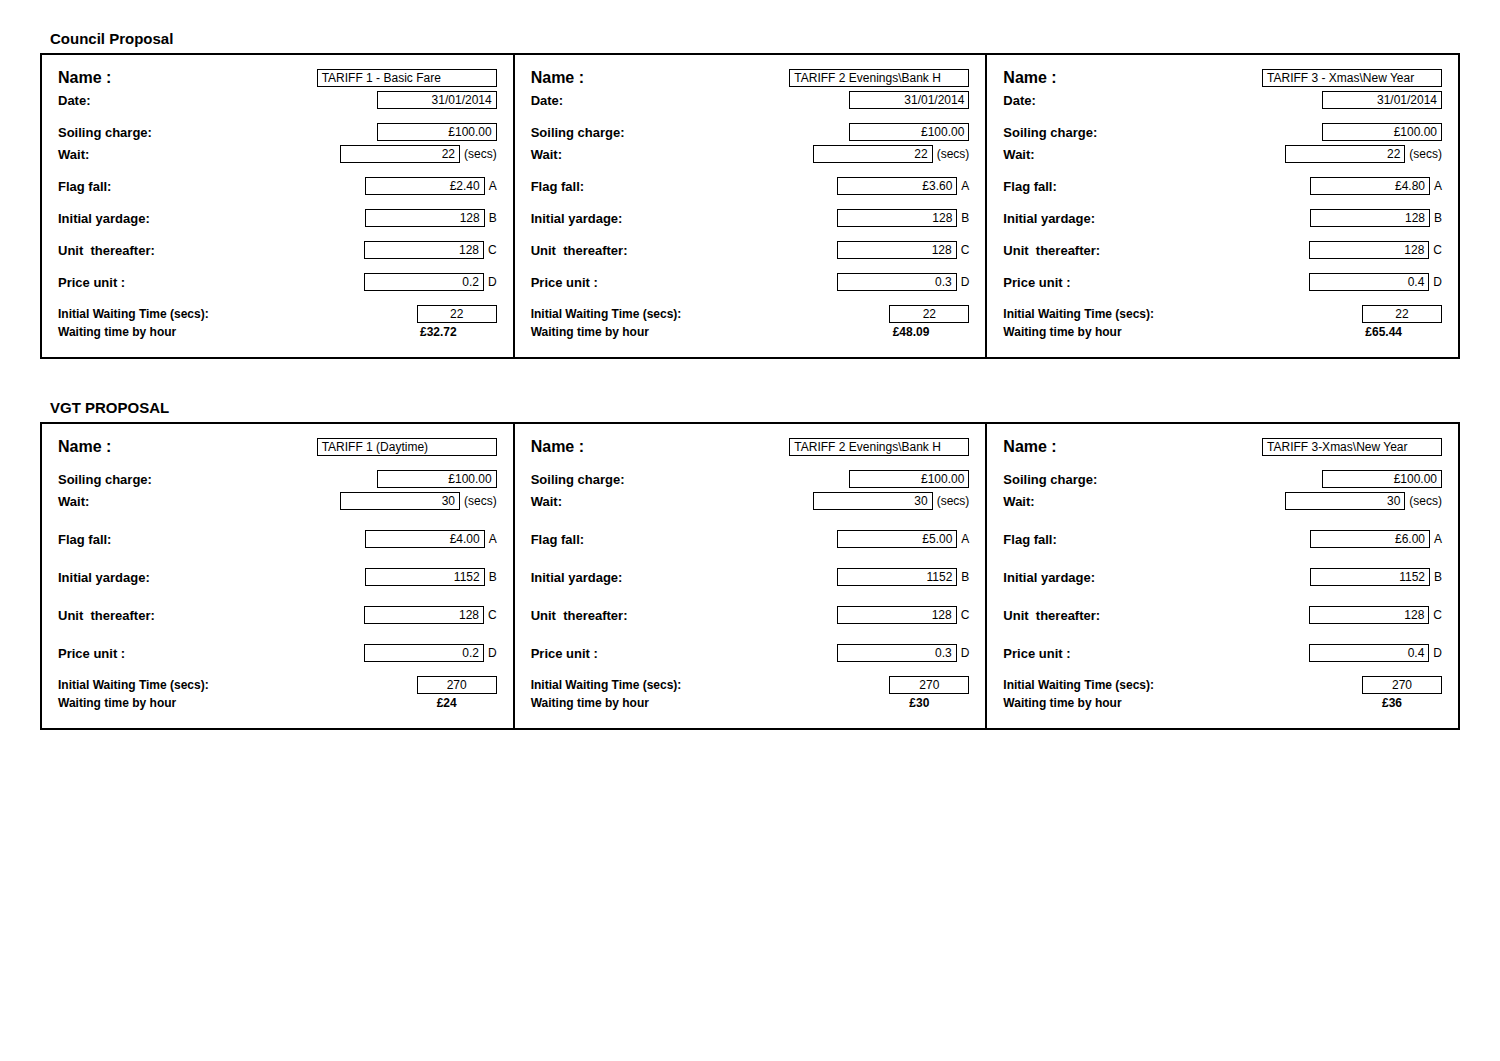Council Proposal
Name : TARIFF 1 - Basic Fare
Date: 31/01/2014
Soiling charge: £100.00
Wait: 22(secs)
Flag fall: £2.40 A
Initial yardage: 128 B
Unit thereafter: 128 C
Price unit : 0.2 D
Initial Waiting Time (secs): 22
Waiting time by hour £32.72
Name : TARIFF 2 Evenings\Bank H
Date: 31/01/2014
Soiling charge: £100.00
Wait: 22(secs)
Flag fall: £3.60 A
Initial yardage: 128 B
Unit thereafter: 128 C
Price unit : 0.3 D
Initial Waiting Time (secs): 22
Waiting time by hour £48.09
Name : TARIFF 3 - Xmas\New Year
Date: 31/01/2014
Soiling charge: £100.00
Wait: 22(secs)
Flag fall: £4.80 A
Initial yardage: 128 B
Unit thereafter: 128 C
Price unit : 0.4 D
Initial Waiting Time (secs): 22
Waiting time by hour £65.44
VGT PROPOSAL
Name : TARIFF 1 (Daytime)
Soiling charge: £100.00
Wait: 30(secs)
Flag fall: £4.00 A
Initial yardage: 1152 B
Unit thereafter: 128 C
Price unit : 0.2 D
Initial Waiting Time (secs): 270
Waiting time by hour £24
Name : TARIFF 2 Evenings\Bank H
Soiling charge: £100.00
Wait: 30(secs)
Flag fall: £5.00 A
Initial yardage: 1152 B
Unit thereafter: 128 C
Price unit : 0.3 D
Initial Waiting Time (secs): 270
Waiting time by hour £30
Name : TARIFF 3-Xmas\New Year
Soiling charge: £100.00
Wait: 30(secs)
Flag fall: £6.00 A
Initial yardage: 1152 B
Unit thereafter: 128 C
Price unit : 0.4 D
Initial Waiting Time (secs): 270
Waiting time by hour £36